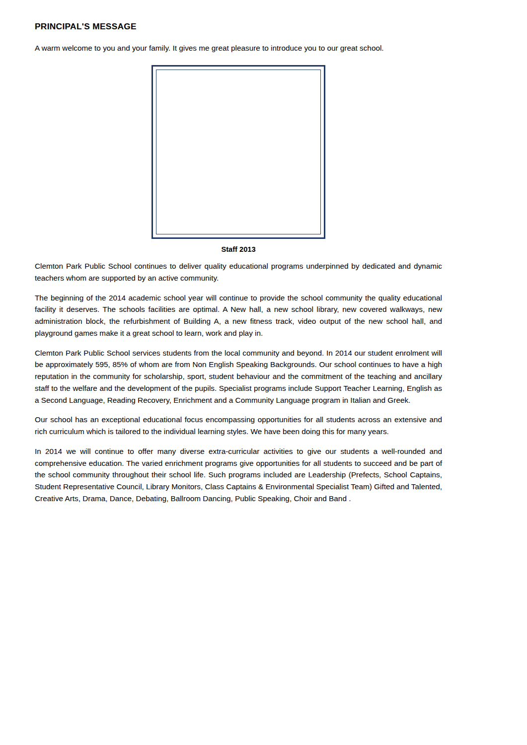PRINCIPAL'S MESSAGE
A warm welcome to you and your family. It gives me great pleasure to introduce you to our great school.
Staff 2013
Clemton Park Public School continues to deliver quality educational programs underpinned by dedicated and dynamic teachers whom are supported by an active community.
The beginning of the 2014 academic school year will continue to provide the school community the quality educational facility it deserves. The schools facilities are optimal. A New hall, a new school library, new covered walkways, new administration block, the refurbishment of Building A, a new fitness track, video output of the new school hall, and playground games make it a great school to learn, work and play in.
Clemton Park Public School services students from the local community and beyond. In 2014 our student enrolment will be approximately 595, 85% of whom are from Non English Speaking Backgrounds. Our school continues to have a high reputation in the community for scholarship, sport, student behaviour and the commitment of the teaching and ancillary staff to the welfare and the development of the pupils. Specialist programs include Support Teacher Learning, English as a Second Language, Reading Recovery, Enrichment and a Community Language program in Italian and Greek.
Our school has an exceptional educational focus encompassing opportunities for all students across an extensive and rich curriculum which is tailored to the individual learning styles. We have been doing this for many years.
In 2014 we will continue to offer many diverse extra-curricular activities to give our students a well-rounded and comprehensive education. The varied enrichment programs give opportunities for all students to succeed and be part of the school community throughout their school life. Such programs included are Leadership (Prefects, School Captains, Student Representative Council, Library Monitors, Class Captains & Environmental Specialist Team) Gifted and Talented, Creative Arts, Drama, Dance, Debating, Ballroom Dancing, Public Speaking, Choir and Band .